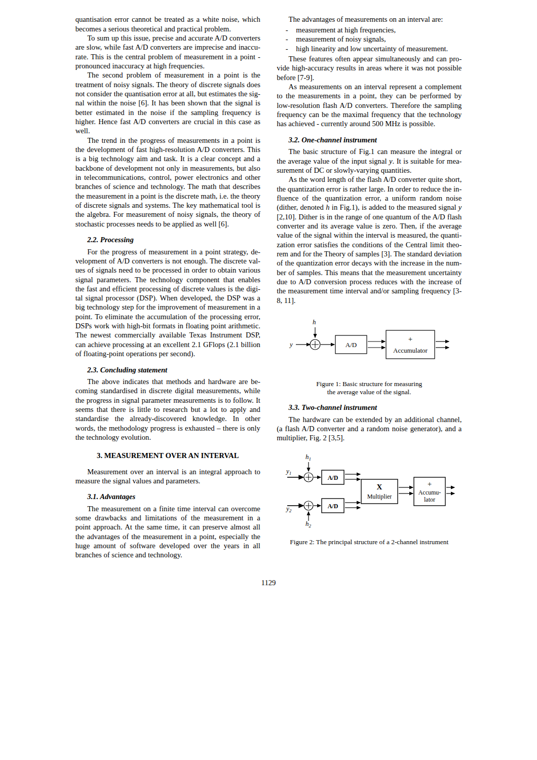quantisation error cannot be treated as a white noise, which becomes a serious theoretical and practical problem.
To sum up this issue, precise and accurate A/D converters are slow, while fast A/D converters are imprecise and inaccurate. This is the central problem of measurement in a point - pronounced inaccuracy at high frequencies.
The second problem of measurement in a point is the treatment of noisy signals. The theory of discrete signals does not consider the quantisation error at all, but estimates the signal within the noise [6]. It has been shown that the signal is better estimated in the noise if the sampling frequency is higher. Hence fast A/D converters are crucial in this case as well.
The trend in the progress of measurements in a point is the development of fast high-resolution A/D converters. This is a big technology aim and task. It is a clear concept and a backbone of development not only in measurements, but also in telecommunications, control, power electronics and other branches of science and technology. The math that describes the measurement in a point is the discrete math, i.e. the theory of discrete signals and systems. The key mathematical tool is the algebra. For measurement of noisy signals, the theory of stochastic processes needs to be applied as well [6].
2.2. Processing
For the progress of measurement in a point strategy, development of A/D converters is not enough. The discrete values of signals need to be processed in order to obtain various signal parameters. The technology component that enables the fast and efficient processing of discrete values is the digital signal processor (DSP). When developed, the DSP was a big technology step for the improvement of measurement in a point. To eliminate the accumulation of the processing error, DSPs work with high-bit formats in floating point arithmetic. The newest commercially available Texas Instrument DSP, can achieve processing at an excellent 2.1 GFlops (2.1 billion of floating-point operations per second).
2.3. Concluding statement
The above indicates that methods and hardware are becoming standardised in discrete digital measurements, while the progress in signal parameter measurements is to follow. It seems that there is little to research but a lot to apply and standardise the already-discovered knowledge. In other words, the methodology progress is exhausted – there is only the technology evolution.
3. Measurement over an interval
Measurement over an interval is an integral approach to measure the signal values and parameters.
3.1. Advantages
The measurement on a finite time interval can overcome some drawbacks and limitations of the measurement in a point approach. At the same time, it can preserve almost all the advantages of the measurement in a point, especially the huge amount of software developed over the years in all branches of science and technology.
The advantages of measurements on an interval are:
measurement at high frequencies,
measurement of noisy signals,
high linearity and low uncertainty of measurement.
These features often appear simultaneously and can provide high-accuracy results in areas where it was not possible before [7-9].
As measurements on an interval represent a complement to the measurements in a point, they can be performed by low-resolution flash A/D converters. Therefore the sampling frequency can be the maximal frequency that the technology has achieved - currently around 500 MHz is possible.
3.2. One-channel instrument
The basic structure of Fig.1 can measure the integral or the average value of the input signal y. It is suitable for measurement of DC or slowly-varying quantities.
As the word length of the flash A/D converter quite short, the quantization error is rather large. In order to reduce the influence of the quantization error, a uniform random noise (dither, denoted h in Fig.1), is added to the measured signal y [2,10]. Dither is in the range of one quantum of the A/D flash converter and its average value is zero. Then, if the average value of the signal within the interval is measured, the quantization error satisfies the conditions of the Central limit theorem and for the Theory of samples [3]. The standard deviation of the quantization error decays with the increase in the number of samples. This means that the measurement uncertainty due to A/D conversion process reduces with the increase of the measurement time interval and/or sampling frequency [3-8, 11].
y h A/D + Accumulator
Figure 1: Basic structure for measuring
the average value of the signal.
3.3. Two-channel instrument
The hardware can be extended by an additional channel, (a flash A/D converter and a random noise generator), and a multiplier, Fig. 2 [3,5].
y1 h1 A/D y2 h2 A/D X Multiplier + Accumu- lator
Figure 2: The principal structure of a 2-channel instrument
1129